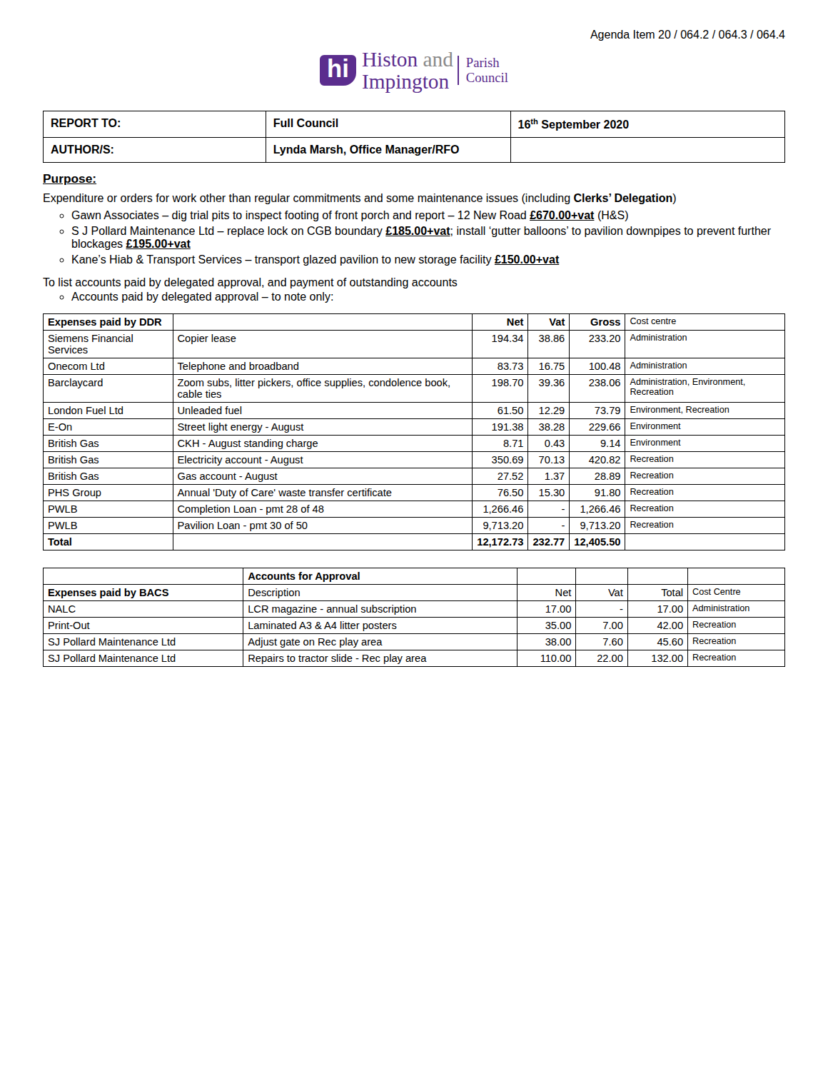Agenda Item 20 / 064.2 / 064.3 / 064.4
hi Histon and
Impington Parish
Council
| REPORT TO: | Full Council | 16 th September 2020 |
| AUTHOR/S: | Lynda Marsh, Office Manager/RFO | |
Purpose:
Expenditure or orders for work other than regular commitments and some maintenance issues (including Clerks’ Delegation)
Gawn Associates – dig trial pits to inspect footing of front porch and report – 12 New Road £670.00+vat (H&S)
S J Pollard Maintenance Ltd – replace lock on CGB boundary £185.00+vat; install ‘gutter balloons’ to pavilion downpipes to prevent further blockages £195.00+vat
Kane’s Hiab & Transport Services – transport glazed pavilion to new storage facility £150.00+vat
To list accounts paid by delegated approval, and payment of outstanding accounts
Accounts paid by delegated approval – to note only:
| Expenses paid by DDR | | Net | Vat | Gross | Cost centre |
| --- | --- | --- | --- | --- | --- |
| Siemens Financial Services | Copier lease | 194.34 | 38.86 | 233.20 | Administration |
| Onecom Ltd | Telephone and broadband | 83.73 | 16.75 | 100.48 | Administration |
| Barclaycard | Zoom subs, litter pickers, office supplies, condolence book, cable ties | 198.70 | 39.36 | 238.06 | Administration, Environment, Recreation |
| London Fuel Ltd | Unleaded fuel | 61.50 | 12.29 | 73.79 | Environment, Recreation |
| E-On | Street light energy - August | 191.38 | 38.28 | 229.66 | Environment |
| British Gas | CKH - August standing charge | 8.71 | 0.43 | 9.14 | Environment |
| British Gas | Electricity account - August | 350.69 | 70.13 | 420.82 | Recreation |
| British Gas | Gas account - August | 27.52 | 1.37 | 28.89 | Recreation |
| PHS Group | Annual 'Duty of Care' waste transfer certificate | 76.50 | 15.30 | 91.80 | Recreation |
| PWLB | Completion Loan - pmt 28 of 48 | 1,266.46 | - | 1,266.46 | Recreation |
| PWLB | Pavilion Loan - pmt 30 of 50 | 9,713.20 | - | 9,713.20 | Recreation |
| Total | | 12,172.73 | 232.77 | 12,405.50 | |
| | Accounts for Approval | | | | |
| --- | --- | --- | --- | --- | --- |
| Expenses paid by BACS | Description | Net | Vat | Total | Cost Centre |
| NALC | LCR magazine - annual subscription | 17.00 | - | 17.00 | Administration |
| Print-Out | Laminated A3 & A4 litter posters | 35.00 | 7.00 | 42.00 | Recreation |
| SJ Pollard Maintenance Ltd | Adjust gate on Rec play area | 38.00 | 7.60 | 45.60 | Recreation |
| SJ Pollard Maintenance Ltd | Repairs to tractor slide - Rec play area | 110.00 | 22.00 | 132.00 | Recreation |